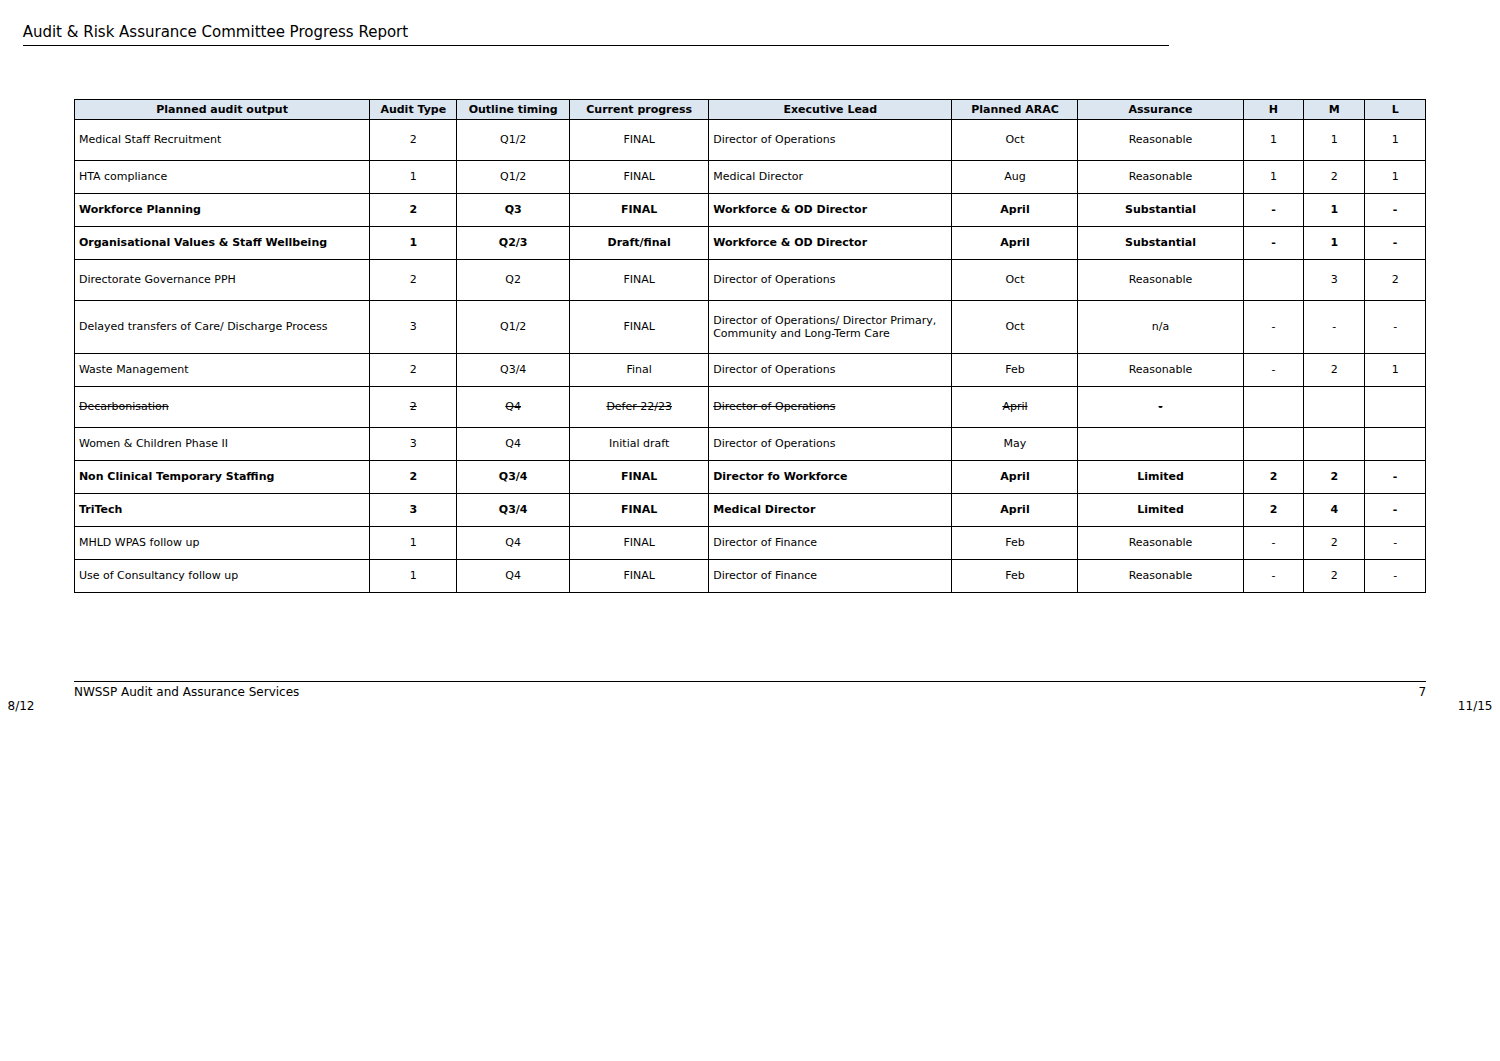Audit & Risk Assurance Committee Progress Report
| Planned audit output | Audit Type | Outline timing | Current progress | Executive Lead | Planned ARAC | Assurance | H | M | L |
| --- | --- | --- | --- | --- | --- | --- | --- | --- | --- |
| Medical Staff Recruitment | 2 | Q1/2 | FINAL | Director of Operations | Oct | Reasonable | 1 | 1 | 1 |
| HTA compliance | 1 | Q1/2 | FINAL | Medical Director | Aug | Reasonable | 1 | 2 | 1 |
| Workforce Planning | 2 | Q3 | FINAL | Workforce & OD Director | April | Substantial | - | 1 | - |
| Organisational Values & Staff Wellbeing | 1 | Q2/3 | Draft/final | Workforce & OD Director | April | Substantial | - | 1 | - |
| Directorate Governance PPH | 2 | Q2 | FINAL | Director of Operations | Oct | Reasonable | | 3 | 2 |
| Delayed transfers of Care/ Discharge Process | 3 | Q1/2 | FINAL | Director of Operations/ Director Primary, Community and Long-Term Care | Oct | n/a | - | - | - |
| Waste Management | 2 | Q3/4 | Final | Director of Operations | Feb | Reasonable | - | 2 | 1 |
| Decarbonisation | 2 | Q4 | Defer 22/23 | Director of Operations | April | - | | | |
| Women & Children Phase II | 3 | Q4 | Initial draft | Director of Operations | May | | | | |
| Non Clinical Temporary Staffing | 2 | Q3/4 | FINAL | Director fo Workforce | April | Limited | 2 | 2 | - |
| TriTech | 3 | Q3/4 | FINAL | Medical Director | April | Limited | 2 | 4 | - |
| MHLD WPAS follow up | 1 | Q4 | FINAL | Director of Finance | Feb | Reasonable | - | 2 | - |
| Use of Consultancy follow up | 1 | Q4 | FINAL | Director of Finance | Feb | Reasonable | - | 2 | - |
NWSSP Audit and Assurance Services
7
8/12
11/15